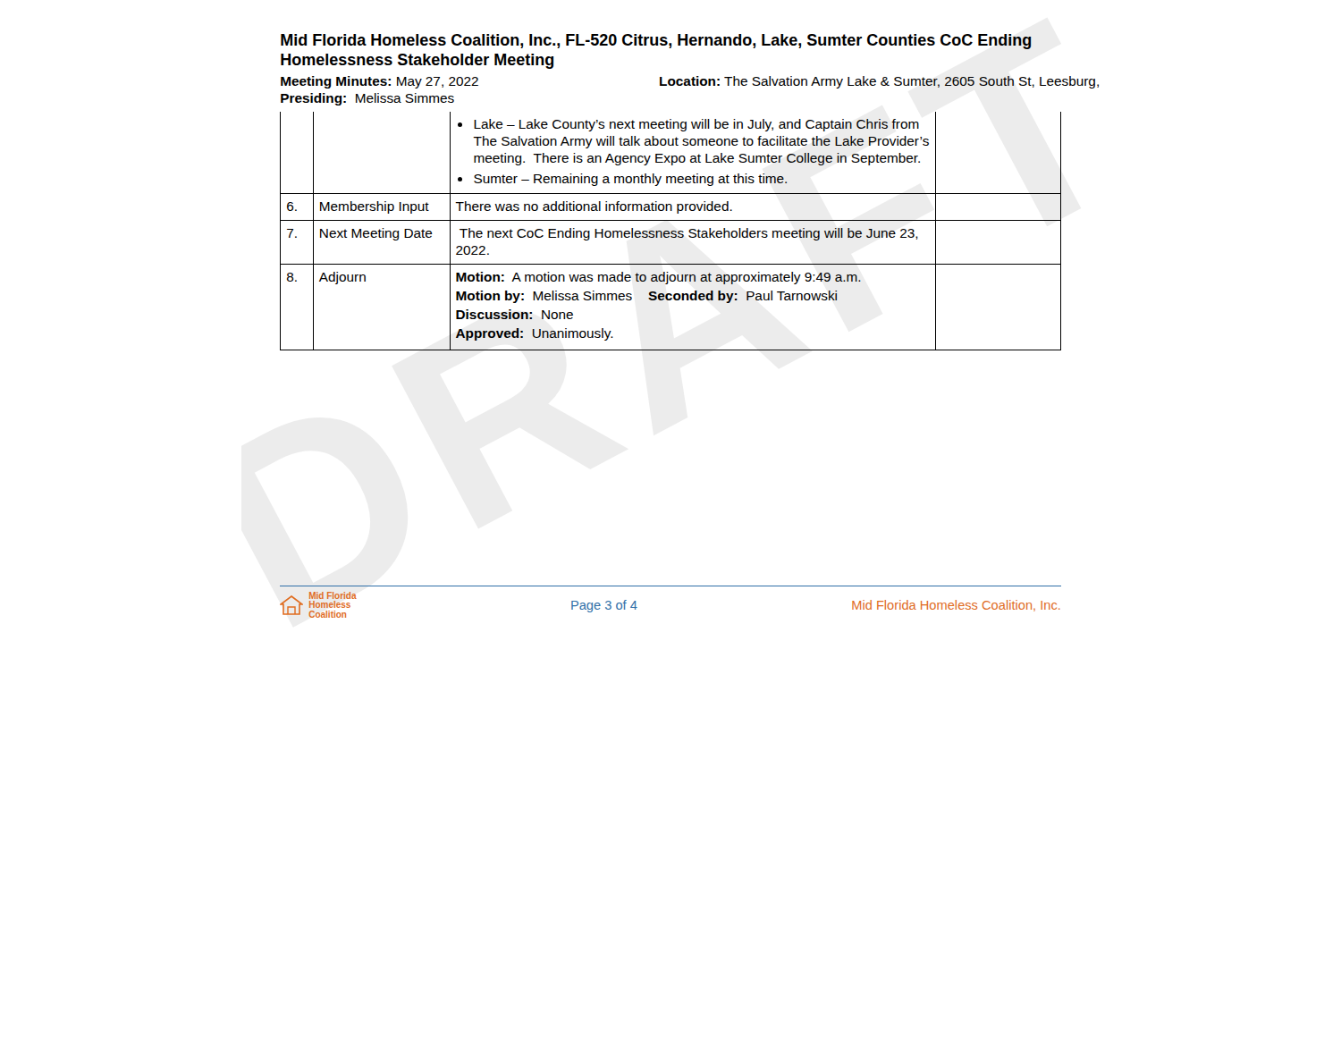DRAFT
Mid Florida Homeless Coalition, Inc., FL-520 Citrus, Hernando, Lake, Sumter Counties CoC Ending Homelessness Stakeholder Meeting
Meeting Minutes: May 27, 2022 Location: The Salvation Army Lake & Sumter, 2605 South St, Leesburg, FL & Virtual via GoToMeeting
Presiding: Melissa Simmes
| | | Lake – Lake County’s next meeting will be in July, and Captain Chris from The Salvation Army will talk about someone to facilitate the Lake Provider’s meeting. There is an Agency Expo at Lake Sumter College in September. Sumter – Remaining a monthly meeting at this time. | |
| 6. | Membership Input | There was no additional information provided. | |
| 7. | Next Meeting Date | The next CoC Ending Homelessness Stakeholders meeting will be June 23, 2022. | |
| 8. | Adjourn | Motion: A motion was made to adjourn at approximately 9:49 a.m. Motion by: Melissa Simmes Seconded by: Paul Tarnowski Discussion: None Approved: Unanimously. | |
Mid Florida
Homeless
Coalition
Page 3 of 4
Mid Florida Homeless Coalition, Inc.